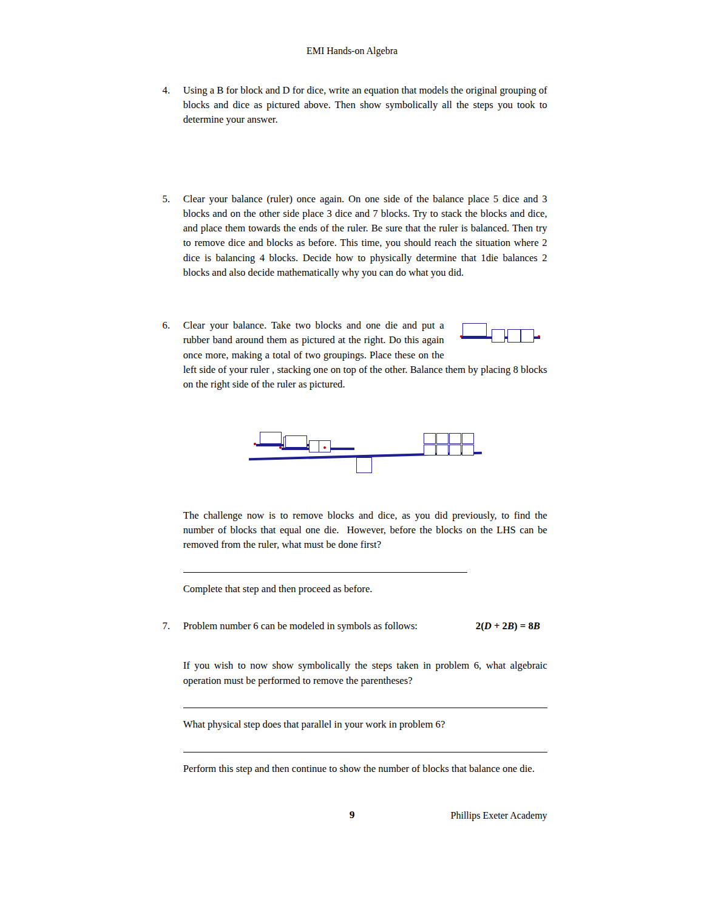EMI Hands-on Algebra
4.
Using a B for block and D for dice, write an equation that models the original grouping of blocks and dice as pictured above. Then show symbolically all the steps you took to determine your answer.
5.
Clear your balance (ruler) once again. On one side of the balance place 5 dice and 3 blocks and on the other side place 3 dice and 7 blocks. Try to stack the blocks and dice, and place them towards the ends of the ruler. Be sure that the ruler is balanced. Then try to remove dice and blocks as before. This time, you should reach the situation where 2 dice is balancing 4 blocks. Decide how to physically determine that 1die balances 2 blocks and also decide mathematically why you can do what you did.
6.
Clear your balance. Take two blocks and one die and put a rubber band around them as pictured at the right. Do this again once more, making a total of two groupings. Place these on the left side of your ruler , stacking one on top of the other. Balance them by placing 8 blocks on the right side of the ruler as pictured.
The challenge now is to remove blocks and dice, as you did previously, to find the number of blocks that equal one die. However, before the blocks on the LHS can be removed from the ruler, what must be done first?
Complete that step and then proceed as before.
7.
Problem number 6 can be modeled in symbols as follows: 2(D + 2B) = 8B
If you wish to now show symbolically the steps taken in problem 6, what algebraic operation must be performed to remove the parentheses?
What physical step does that parallel in your work in problem 6?
Perform this step and then continue to show the number of blocks that balance one die.
9 Phillips Exeter Academy